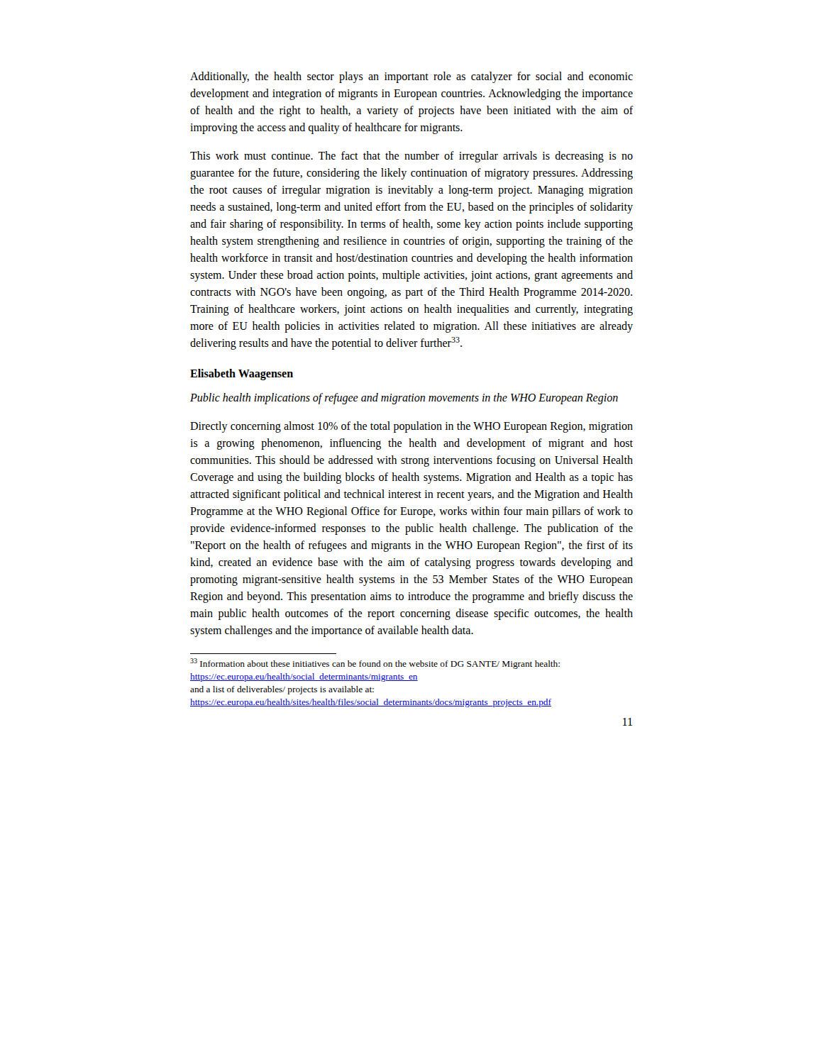Additionally, the health sector plays an important role as catalyzer for social and economic development and integration of migrants in European countries. Acknowledging the importance of health and the right to health, a variety of projects have been initiated with the aim of improving the access and quality of healthcare for migrants.
This work must continue. The fact that the number of irregular arrivals is decreasing is no guarantee for the future, considering the likely continuation of migratory pressures. Addressing the root causes of irregular migration is inevitably a long-term project. Managing migration needs a sustained, long-term and united effort from the EU, based on the principles of solidarity and fair sharing of responsibility. In terms of health, some key action points include supporting health system strengthening and resilience in countries of origin, supporting the training of the health workforce in transit and host/destination countries and developing the health information system. Under these broad action points, multiple activities, joint actions, grant agreements and contracts with NGO's have been ongoing, as part of the Third Health Programme 2014-2020. Training of healthcare workers, joint actions on health inequalities and currently, integrating more of EU health policies in activities related to migration. All these initiatives are already delivering results and have the potential to deliver further33.
Elisabeth Waagensen
Public health implications of refugee and migration movements in the WHO European Region
Directly concerning almost 10% of the total population in the WHO European Region, migration is a growing phenomenon, influencing the health and development of migrant and host communities. This should be addressed with strong interventions focusing on Universal Health Coverage and using the building blocks of health systems. Migration and Health as a topic has attracted significant political and technical interest in recent years, and the Migration and Health Programme at the WHO Regional Office for Europe, works within four main pillars of work to provide evidence-informed responses to the public health challenge. The publication of the "Report on the health of refugees and migrants in the WHO European Region", the first of its kind, created an evidence base with the aim of catalysing progress towards developing and promoting migrant-sensitive health systems in the 53 Member States of the WHO European Region and beyond. This presentation aims to introduce the programme and briefly discuss the main public health outcomes of the report concerning disease specific outcomes, the health system challenges and the importance of available health data.
33 Information about these initiatives can be found on the website of DG SANTE/ Migrant health:
https://ec.europa.eu/health/social_determinants/migrants_en
and a list of deliverables/ projects is available at:
https://ec.europa.eu/health/sites/health/files/social_determinants/docs/migrants_projects_en.pdf
11